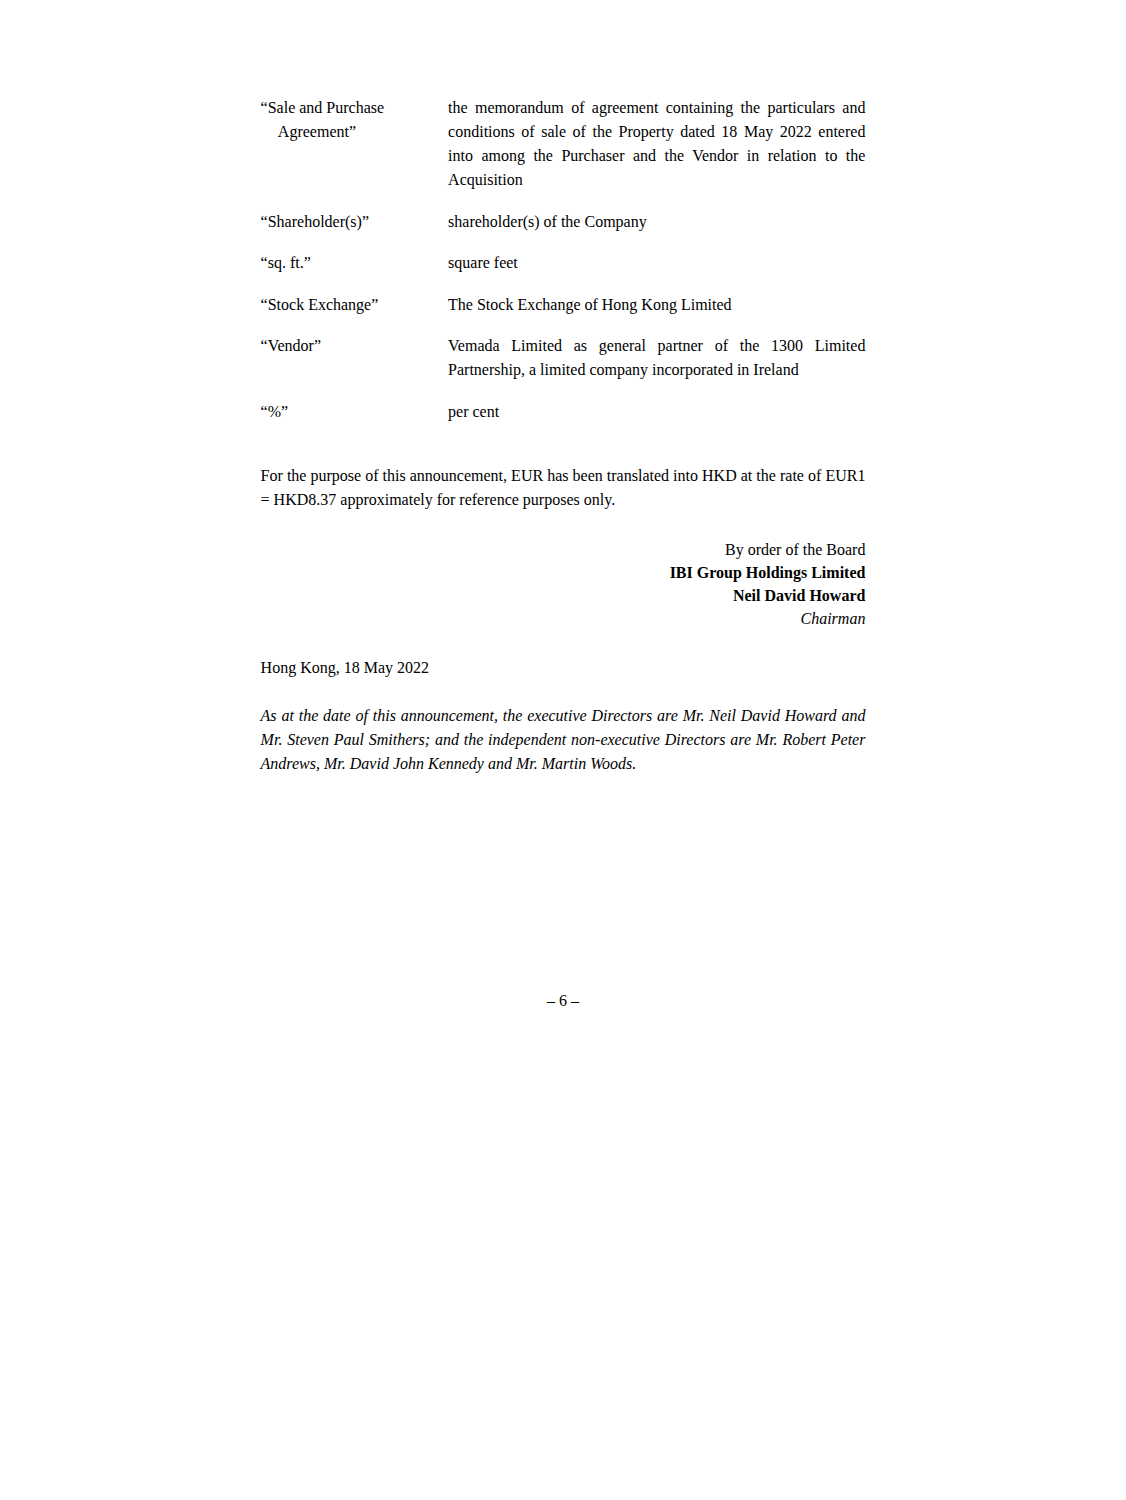| “Sale and Purchase Agreement” | the memorandum of agreement containing the particulars and conditions of sale of the Property dated 18 May 2022 entered into among the Purchaser and the Vendor in relation to the Acquisition |
| “Shareholder(s)” | shareholder(s) of the Company |
| “sq. ft.” | square feet |
| “Stock Exchange” | The Stock Exchange of Hong Kong Limited |
| “Vendor” | Vemada Limited as general partner of the 1300 Limited Partnership, a limited company incorporated in Ireland |
| “%” | per cent |
For the purpose of this announcement, EUR has been translated into HKD at the rate of EUR1 = HKD8.37 approximately for reference purposes only.
By order of the Board
IBI Group Holdings Limited
Neil David Howard
Chairman
Hong Kong, 18 May 2022
As at the date of this announcement, the executive Directors are Mr. Neil David Howard and Mr. Steven Paul Smithers; and the independent non-executive Directors are Mr. Robert Peter Andrews, Mr. David John Kennedy and Mr. Martin Woods.
– 6 –